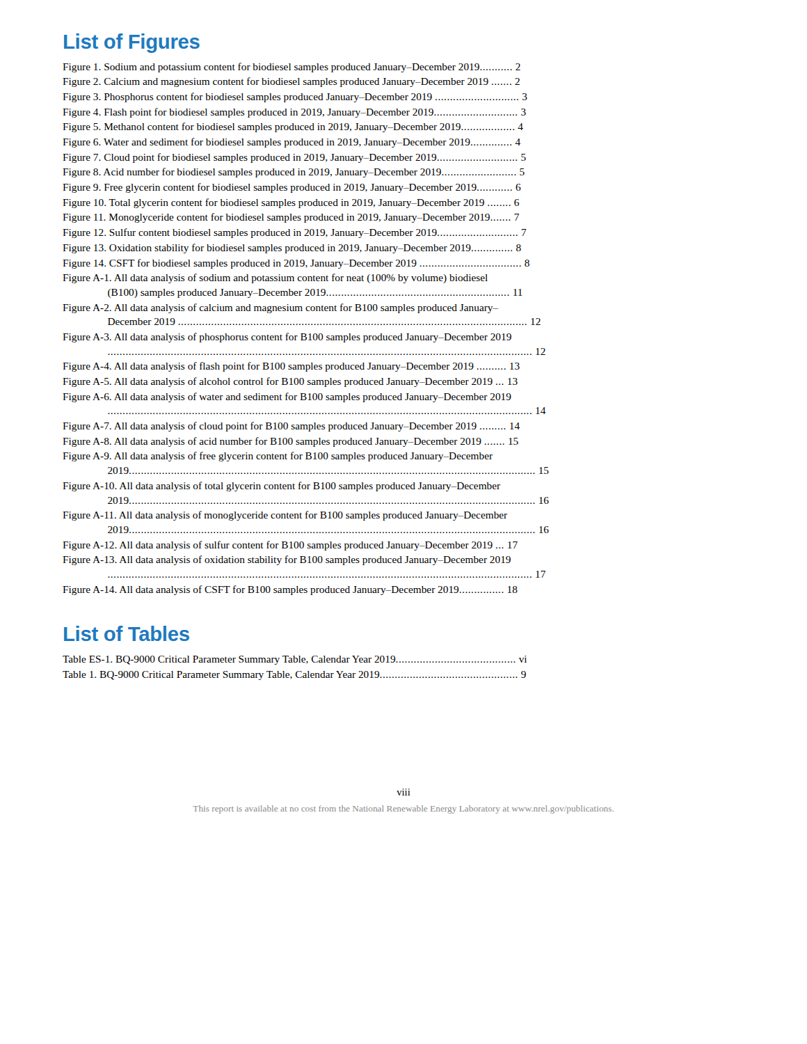List of Figures
Figure 1. Sodium and potassium content for biodiesel samples produced January–December 2019........... 2
Figure 2. Calcium and magnesium content for biodiesel samples produced January–December 2019 ....... 2
Figure 3. Phosphorus content for biodiesel samples produced January–December 2019 ............................ 3
Figure 4. Flash point for biodiesel samples produced in 2019, January–December 2019............................ 3
Figure 5. Methanol content for biodiesel samples produced in 2019, January–December 2019.................. 4
Figure 6. Water and sediment for biodiesel samples produced in 2019, January–December 2019.............. 4
Figure 7. Cloud point for biodiesel samples produced in 2019, January–December 2019........................... 5
Figure 8. Acid number for biodiesel samples produced in 2019, January–December 2019......................... 5
Figure 9. Free glycerin content for biodiesel samples produced in 2019, January–December 2019............ 6
Figure 10. Total glycerin content for biodiesel samples produced in 2019, January–December 2019 ........ 6
Figure 11. Monoglyceride content for biodiesel samples produced in 2019, January–December 2019....... 7
Figure 12. Sulfur content biodiesel samples produced in 2019, January–December 2019........................... 7
Figure 13. Oxidation stability for biodiesel samples produced in 2019, January–December 2019.............. 8
Figure 14. CSFT for biodiesel samples produced in 2019, January–December 2019 .................................. 8
Figure A-1. All data analysis of sodium and potassium content for neat (100% by volume) biodiesel (B100) samples produced January–December 2019............................................................. 11
Figure A-2. All data analysis of calcium and magnesium content for B100 samples produced January– December 2019 .................................................................................................................... 12
Figure A-3. All data analysis of phosphorus content for B100 samples produced January–December 2019 ............................................................................................................................................. 12
Figure A-4. All data analysis of flash point for B100 samples produced January–December 2019 .......... 13
Figure A-5. All data analysis of alcohol control for B100 samples produced January–December 2019 ... 13
Figure A-6. All data analysis of water and sediment for B100 samples produced January–December 2019 ............................................................................................................................................. 14
Figure A-7. All data analysis of cloud point for B100 samples produced January–December 2019 ......... 14
Figure A-8. All data analysis of acid number for B100 samples produced January–December 2019 ....... 15
Figure A-9. All data analysis of free glycerin content for B100 samples produced January–December 2019....................................................................................................................................... 15
Figure A-10. All data analysis of total glycerin content for B100 samples produced January–December 2019....................................................................................................................................... 16
Figure A-11. All data analysis of monoglyceride content for B100 samples produced January–December 2019....................................................................................................................................... 16
Figure A-12. All data analysis of sulfur content for B100 samples produced January–December 2019 ... 17
Figure A-13. All data analysis of oxidation stability for B100 samples produced January–December 2019 ............................................................................................................................................. 17
Figure A-14. All data analysis of CSFT for B100 samples produced January–December 2019............... 18
List of Tables
Table ES-1. BQ-9000 Critical Parameter Summary Table, Calendar Year 2019........................................ vi
Table 1. BQ-9000 Critical Parameter Summary Table, Calendar Year 2019.............................................. 9
viii
This report is available at no cost from the National Renewable Energy Laboratory at www.nrel.gov/publications.